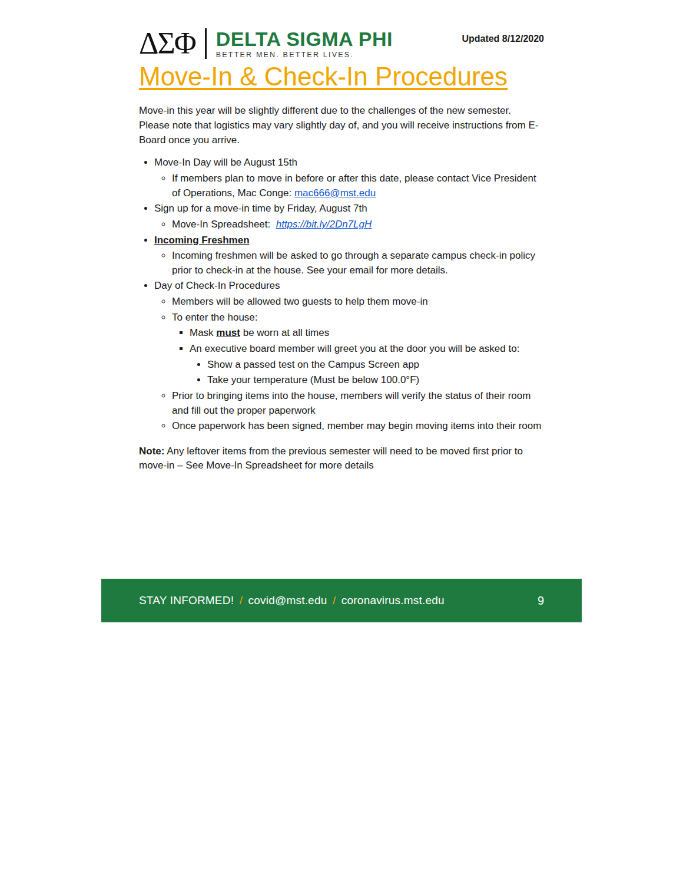ΔΣΦ DELTA SIGMA PHI
BETTER MEN. BETTER LIVES.
Updated 8/12/2020
Move-In & Check-In Procedures
Move-in this year will be slightly different due to the challenges of the new semester. Please note that logistics may vary slightly day of, and you will receive instructions from E-Board once you arrive.
Move-In Day will be August 15th
If members plan to move in before or after this date, please contact Vice President of Operations, Mac Conge: mac666@mst.edu
Sign up for a move-in time by Friday, August 7th
Move-In Spreadsheet: https://bit.ly/2Dn7LgH
Incoming Freshmen
Incoming freshmen will be asked to go through a separate campus check-in policy prior to check-in at the house. See your email for more details.
Day of Check-In Procedures
Members will be allowed two guests to help them move-in
To enter the house:
Mask must be worn at all times
An executive board member will greet you at the door you will be asked to:
Show a passed test on the Campus Screen app
Take your temperature (Must be below 100.0°F)
Prior to bringing items into the house, members will verify the status of their room and fill out the proper paperwork
Once paperwork has been signed, member may begin moving items into their room
Note: Any leftover items from the previous semester will need to be moved first prior to move-in – See Move-In Spreadsheet for more details
STAY INFORMED! / covid@mst.edu / coronavirus.mst.edu
9